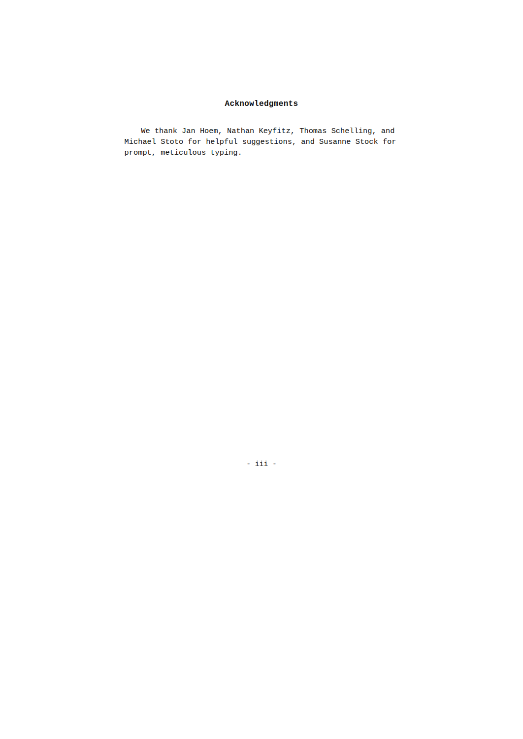Acknowledgments
We thank Jan Hoem, Nathan Keyfitz, Thomas Schelling, and Michael Stoto for helpful suggestions, and Susanne Stock for prompt, meticulous typing.
- iii -